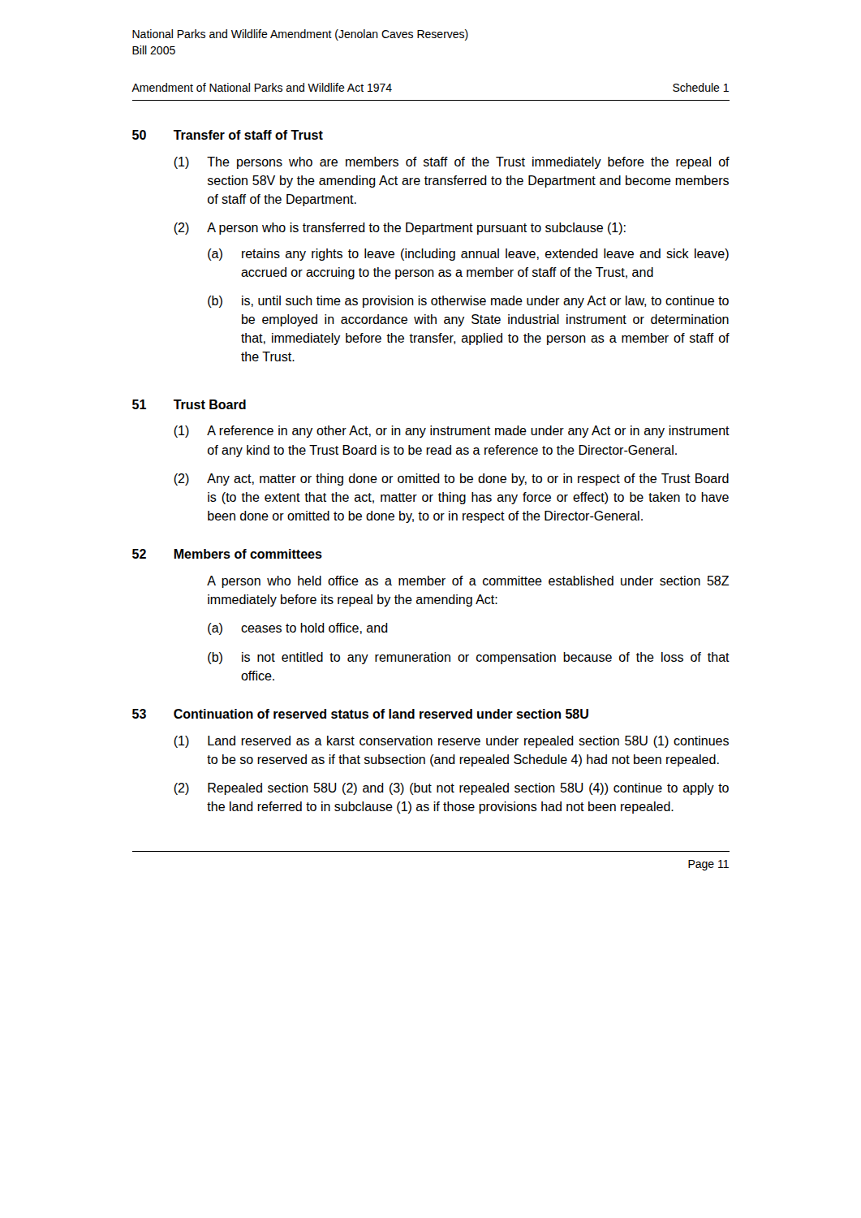National Parks and Wildlife Amendment (Jenolan Caves Reserves)
Bill 2005
Amendment of National Parks and Wildlife Act 1974 Schedule 1
50 Transfer of staff of Trust
(1) The persons who are members of staff of the Trust immediately before the repeal of section 58V by the amending Act are transferred to the Department and become members of staff of the Department.
(2) A person who is transferred to the Department pursuant to subclause (1):
(a) retains any rights to leave (including annual leave, extended leave and sick leave) accrued or accruing to the person as a member of staff of the Trust, and
(b) is, until such time as provision is otherwise made under any Act or law, to continue to be employed in accordance with any State industrial instrument or determination that, immediately before the transfer, applied to the person as a member of staff of the Trust.
51 Trust Board
(1) A reference in any other Act, or in any instrument made under any Act or in any instrument of any kind to the Trust Board is to be read as a reference to the Director-General.
(2) Any act, matter or thing done or omitted to be done by, to or in respect of the Trust Board is (to the extent that the act, matter or thing has any force or effect) to be taken to have been done or omitted to be done by, to or in respect of the Director-General.
52 Members of committees
A person who held office as a member of a committee established under section 58Z immediately before its repeal by the amending Act:
(a) ceases to hold office, and
(b) is not entitled to any remuneration or compensation because of the loss of that office.
53 Continuation of reserved status of land reserved under section 58U
(1) Land reserved as a karst conservation reserve under repealed section 58U (1) continues to be so reserved as if that subsection (and repealed Schedule 4) had not been repealed.
(2) Repealed section 58U (2) and (3) (but not repealed section 58U (4)) continue to apply to the land referred to in subclause (1) as if those provisions had not been repealed.
Page 11